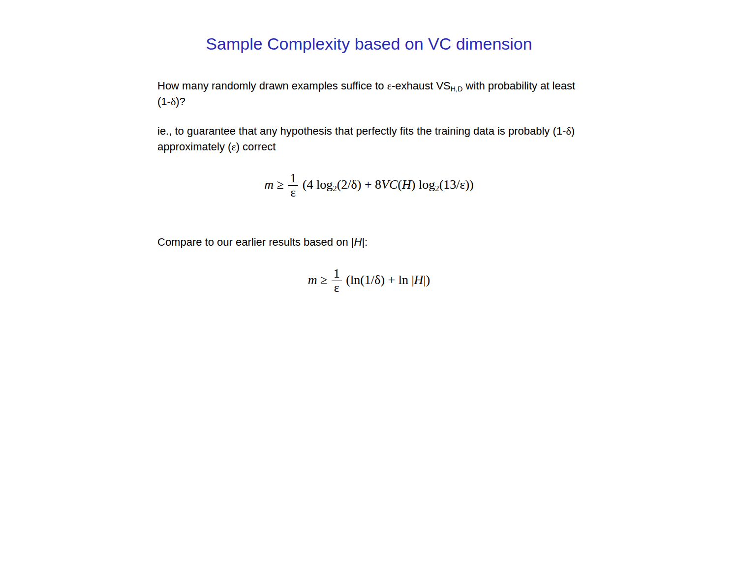Sample Complexity based on VC dimension
How many randomly drawn examples suffice to ε-exhaust VSH,D with probability at least (1-δ)?
ie., to guarantee that any hypothesis that perfectly fits the training data is probably (1-δ) approximately (ε) correct
m ≥ 1 ε (4 log2(2/δ) + 8VC(H) log2(13/ε))
Compare to our earlier results based on |H|:
m ≥ 1 ε (ln(1/δ) + ln |H|)